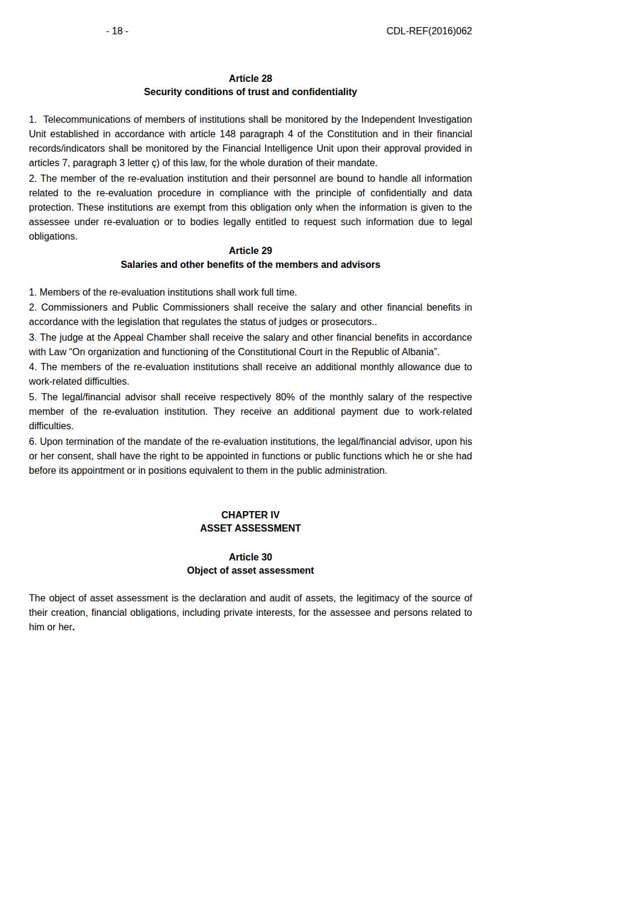- 18 - CDL-REF(2016)062
Article 28
Security conditions of trust and confidentiality
1. Telecommunications of members of institutions shall be monitored by the Independent Investigation Unit established in accordance with article 148 paragraph 4 of the Constitution and in their financial records/indicators shall be monitored by the Financial Intelligence Unit upon their approval provided in articles 7, paragraph 3 letter ç) of this law, for the whole duration of their mandate.
2. The member of the re-evaluation institution and their personnel are bound to handle all information related to the re-evaluation procedure in compliance with the principle of confidentially and data protection. These institutions are exempt from this obligation only when the information is given to the assessee under re-evaluation or to bodies legally entitled to request such information due to legal obligations.
Article 29
Salaries and other benefits of the members and advisors
1. Members of the re-evaluation institutions shall work full time.
2. Commissioners and Public Commissioners shall receive the salary and other financial benefits in accordance with the legislation that regulates the status of judges or prosecutors..
3. The judge at the Appeal Chamber shall receive the salary and other financial benefits in accordance with Law “On organization and functioning of the Constitutional Court in the Republic of Albania”.
4. The members of the re-evaluation institutions shall receive an additional monthly allowance due to work-related difficulties.
5. The legal/financial advisor shall receive respectively 80% of the monthly salary of the respective member of the re-evaluation institution. They receive an additional payment due to work-related difficulties.
6. Upon termination of the mandate of the re-evaluation institutions, the legal/financial advisor, upon his or her consent, shall have the right to be appointed in functions or public functions which he or she had before its appointment or in positions equivalent to them in the public administration.
CHAPTER IV
ASSET ASSESSMENT
Article 30
Object of asset assessment
The object of asset assessment is the declaration and audit of assets, the legitimacy of the source of their creation, financial obligations, including private interests, for the assessee and persons related to him or her.